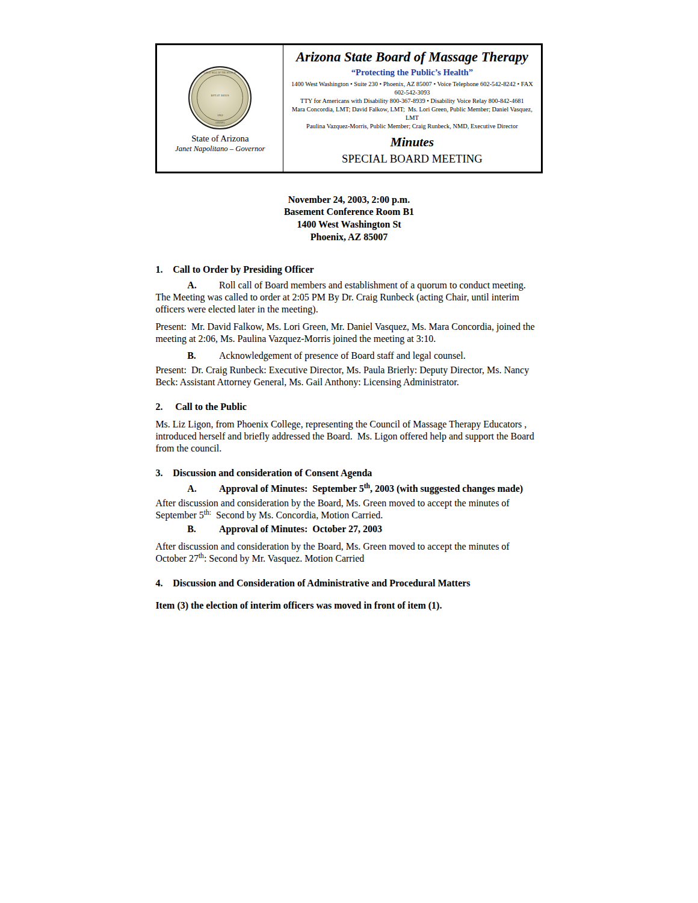| Great Seal of the State of DITAT DEUS 1912 Arizona State of Arizona Janet Napolitano – Governor | Arizona State Board of Massage Therapy “Protecting the Public’s Health” 1400 West Washington • Suite 230 • Phoenix, AZ 85007 • Voice Telephone 602-542-8242 • FAX 602-542-3093 TTY for Americans with Disability 800-367-8939 • Disability Voice Relay 800-842-4681 Mara Concordia, LMT; David Falkow, LMT; Ms. Lori Green, Public Member; Daniel Vasquez, LMT Paulina Vazquez-Morris, Public Member; Craig Runbeck, NMD, Executive Director Minutes SPECIAL BOARD MEETING |
November 24, 2003, 2:00 p.m.
Basement Conference Room B1
1400 West Washington St
Phoenix, AZ 85007
1. Call to Order by Presiding Officer
A. Roll call of Board members and establishment of a quorum to conduct meeting. The Meeting was called to order at 2:05 PM By Dr. Craig Runbeck (acting Chair, until interim officers were elected later in the meeting).
Present: Mr. David Falkow, Ms. Lori Green, Mr. Daniel Vasquez, Ms. Mara Concordia, joined the meeting at 2:06, Ms. Paulina Vazquez-Morris joined the meeting at 3:10.
B. Acknowledgement of presence of Board staff and legal counsel.
Present: Dr. Craig Runbeck: Executive Director, Ms. Paula Brierly: Deputy Director, Ms. Nancy Beck: Assistant Attorney General, Ms. Gail Anthony: Licensing Administrator.
2. Call to the Public
Ms. Liz Ligon, from Phoenix College, representing the Council of Massage Therapy Educators , introduced herself and briefly addressed the Board. Ms. Ligon offered help and support the Board from the council.
3. Discussion and consideration of Consent Agenda
A. Approval of Minutes: September 5th, 2003 (with suggested changes made)
After discussion and consideration by the Board, Ms. Green moved to accept the minutes of September 5th: Second by Ms. Concordia, Motion Carried.
B. Approval of Minutes: October 27, 2003
After discussion and consideration by the Board, Ms. Green moved to accept the minutes of October 27th: Second by Mr. Vasquez. Motion Carried
4. Discussion and Consideration of Administrative and Procedural Matters
Item (3) the election of interim officers was moved in front of item (1).